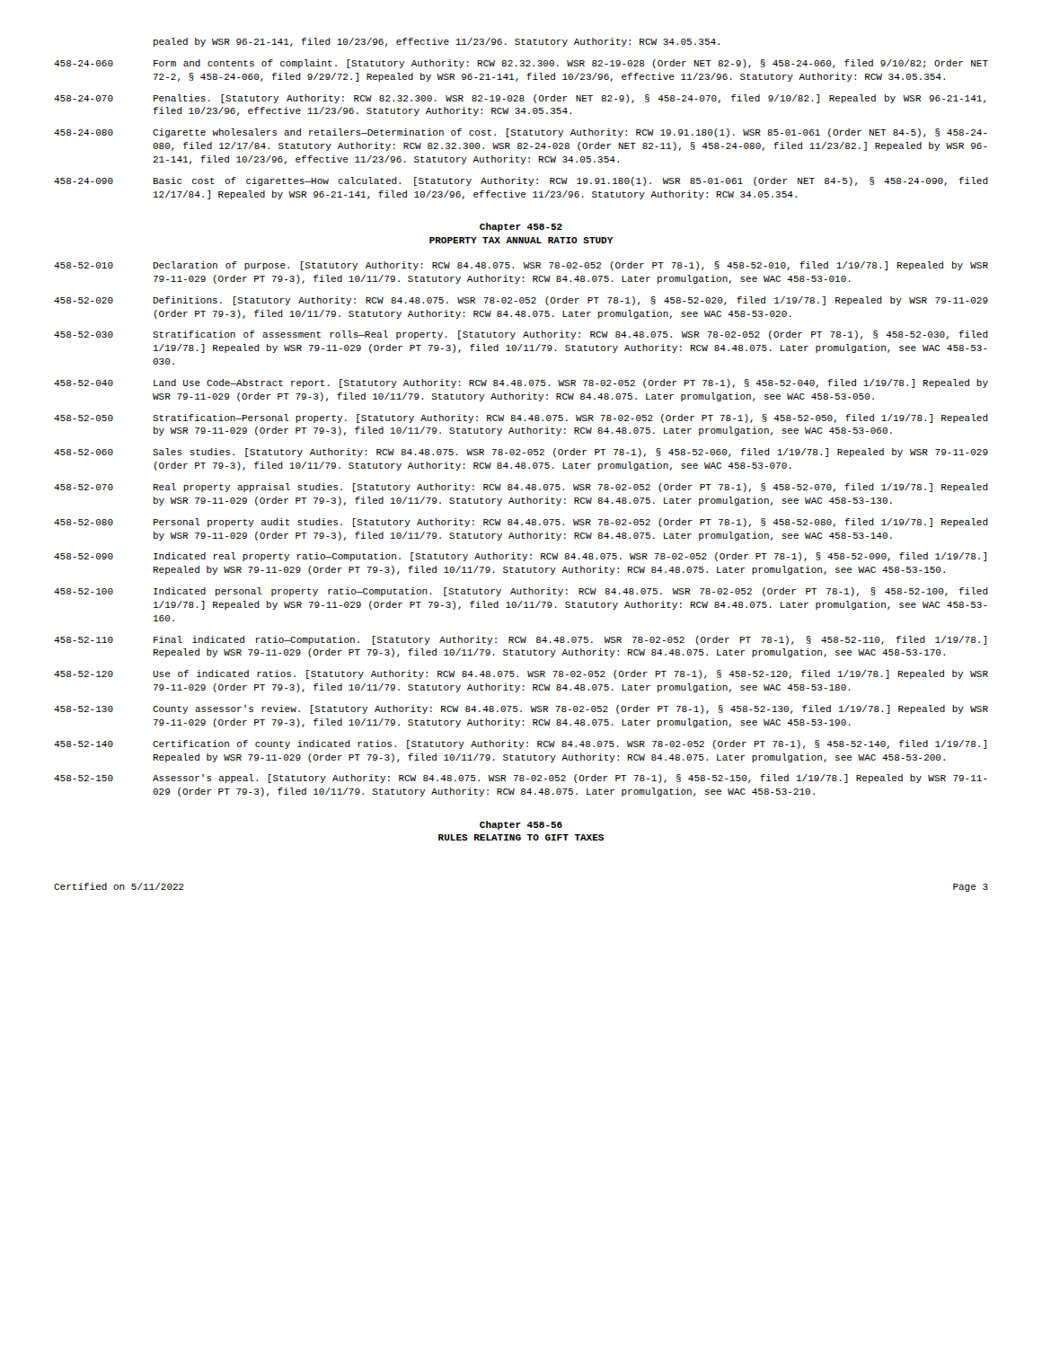pealed by WSR 96-21-141, filed 10/23/96, effective 11/23/96. Statutory Authority: RCW 34.05.354.
458-24-060
Form and contents of complaint. [Statutory Authority: RCW 82.32.300. WSR 82-19-028 (Order NET 82-9), § 458-24-060, filed 9/10/82; Order NET 72-2, § 458-24-060, filed 9/29/72.] Repealed by WSR 96-21-141, filed 10/23/96, effective 11/23/96. Statutory Authority: RCW 34.05.354.
458-24-070
Penalties. [Statutory Authority: RCW 82.32.300. WSR 82-19-028 (Order NET 82-9), § 458-24-070, filed 9/10/82.] Repealed by WSR 96-21-141, filed 10/23/96, effective 11/23/96. Statutory Authority: RCW 34.05.354.
458-24-080
Cigarette wholesalers and retailers—Determination of cost. [Statutory Authority: RCW 19.91.180(1). WSR 85-01-061 (Order NET 84-5), § 458-24-080, filed 12/17/84. Statutory Authority: RCW 82.32.300. WSR 82-24-028 (Order NET 82-11), § 458-24-080, filed 11/23/82.] Repealed by WSR 96-21-141, filed 10/23/96, effective 11/23/96. Statutory Authority: RCW 34.05.354.
458-24-090
Basic cost of cigarettes—How calculated. [Statutory Authority: RCW 19.91.180(1). WSR 85-01-061 (Order NET 84-5), § 458-24-090, filed 12/17/84.] Repealed by WSR 96-21-141, filed 10/23/96, effective 11/23/96. Statutory Authority: RCW 34.05.354.
Chapter 458-52 PROPERTY TAX ANNUAL RATIO STUDY
458-52-010
Declaration of purpose. [Statutory Authority: RCW 84.48.075. WSR 78-02-052 (Order PT 78-1), § 458-52-010, filed 1/19/78.] Repealed by WSR 79-11-029 (Order PT 79-3), filed 10/11/79. Statutory Authority: RCW 84.48.075. Later promulgation, see WAC 458-53-010.
458-52-020
Definitions. [Statutory Authority: RCW 84.48.075. WSR 78-02-052 (Order PT 78-1), § 458-52-020, filed 1/19/78.] Repealed by WSR 79-11-029 (Order PT 79-3), filed 10/11/79. Statutory Authority: RCW 84.48.075. Later promulgation, see WAC 458-53-020.
458-52-030
Stratification of assessment rolls—Real property. [Statutory Authority: RCW 84.48.075. WSR 78-02-052 (Order PT 78-1), § 458-52-030, filed 1/19/78.] Repealed by WSR 79-11-029 (Order PT 79-3), filed 10/11/79. Statutory Authority: RCW 84.48.075. Later promulgation, see WAC 458-53-030.
458-52-040
Land Use Code—Abstract report. [Statutory Authority: RCW 84.48.075. WSR 78-02-052 (Order PT 78-1), § 458-52-040, filed 1/19/78.] Repealed by WSR 79-11-029 (Order PT 79-3), filed 10/11/79. Statutory Authority: RCW 84.48.075. Later promulgation, see WAC 458-53-050.
458-52-050
Stratification—Personal property. [Statutory Authority: RCW 84.48.075. WSR 78-02-052 (Order PT 78-1), § 458-52-050, filed 1/19/78.] Repealed by WSR 79-11-029 (Order PT 79-3), filed 10/11/79. Statutory Authority: RCW 84.48.075. Later promulgation, see WAC 458-53-060.
458-52-060
Sales studies. [Statutory Authority: RCW 84.48.075. WSR 78-02-052 (Order PT 78-1), § 458-52-060, filed 1/19/78.] Repealed by WSR 79-11-029 (Order PT 79-3), filed 10/11/79. Statutory Authority: RCW 84.48.075. Later promulgation, see WAC 458-53-070.
458-52-070
Real property appraisal studies. [Statutory Authority: RCW 84.48.075. WSR 78-02-052 (Order PT 78-1), § 458-52-070, filed 1/19/78.] Repealed by WSR 79-11-029 (Order PT 79-3), filed 10/11/79. Statutory Authority: RCW 84.48.075. Later promulgation, see WAC 458-53-130.
458-52-080
Personal property audit studies. [Statutory Authority: RCW 84.48.075. WSR 78-02-052 (Order PT 78-1), § 458-52-080, filed 1/19/78.] Repealed by WSR 79-11-029 (Order PT 79-3), filed 10/11/79. Statutory Authority: RCW 84.48.075. Later promulgation, see WAC 458-53-140.
458-52-090
Indicated real property ratio—Computation. [Statutory Authority: RCW 84.48.075. WSR 78-02-052 (Order PT 78-1), § 458-52-090, filed 1/19/78.] Repealed by WSR 79-11-029 (Order PT 79-3), filed 10/11/79. Statutory Authority: RCW 84.48.075. Later promulgation, see WAC 458-53-150.
458-52-100
Indicated personal property ratio—Computation. [Statutory Authority: RCW 84.48.075. WSR 78-02-052 (Order PT 78-1), § 458-52-100, filed 1/19/78.] Repealed by WSR 79-11-029 (Order PT 79-3), filed 10/11/79. Statutory Authority: RCW 84.48.075. Later promulgation, see WAC 458-53-160.
458-52-110
Final indicated ratio—Computation. [Statutory Authority: RCW 84.48.075. WSR 78-02-052 (Order PT 78-1), § 458-52-110, filed 1/19/78.] Repealed by WSR 79-11-029 (Order PT 79-3), filed 10/11/79. Statutory Authority: RCW 84.48.075. Later promulgation, see WAC 458-53-170.
458-52-120
Use of indicated ratios. [Statutory Authority: RCW 84.48.075. WSR 78-02-052 (Order PT 78-1), § 458-52-120, filed 1/19/78.] Repealed by WSR 79-11-029 (Order PT 79-3), filed 10/11/79. Statutory Authority: RCW 84.48.075. Later promulgation, see WAC 458-53-180.
458-52-130
County assessor's review. [Statutory Authority: RCW 84.48.075. WSR 78-02-052 (Order PT 78-1), § 458-52-130, filed 1/19/78.] Repealed by WSR 79-11-029 (Order PT 79-3), filed 10/11/79. Statutory Authority: RCW 84.48.075. Later promulgation, see WAC 458-53-190.
458-52-140
Certification of county indicated ratios. [Statutory Authority: RCW 84.48.075. WSR 78-02-052 (Order PT 78-1), § 458-52-140, filed 1/19/78.] Repealed by WSR 79-11-029 (Order PT 79-3), filed 10/11/79. Statutory Authority: RCW 84.48.075. Later promulgation, see WAC 458-53-200.
458-52-150
Assessor's appeal. [Statutory Authority: RCW 84.48.075. WSR 78-02-052 (Order PT 78-1), § 458-52-150, filed 1/19/78.] Repealed by WSR 79-11-029 (Order PT 79-3), filed 10/11/79. Statutory Authority: RCW 84.48.075. Later promulgation, see WAC 458-53-210.
Chapter 458-56 RULES RELATING TO GIFT TAXES
Certified on 5/11/2022 Page 3